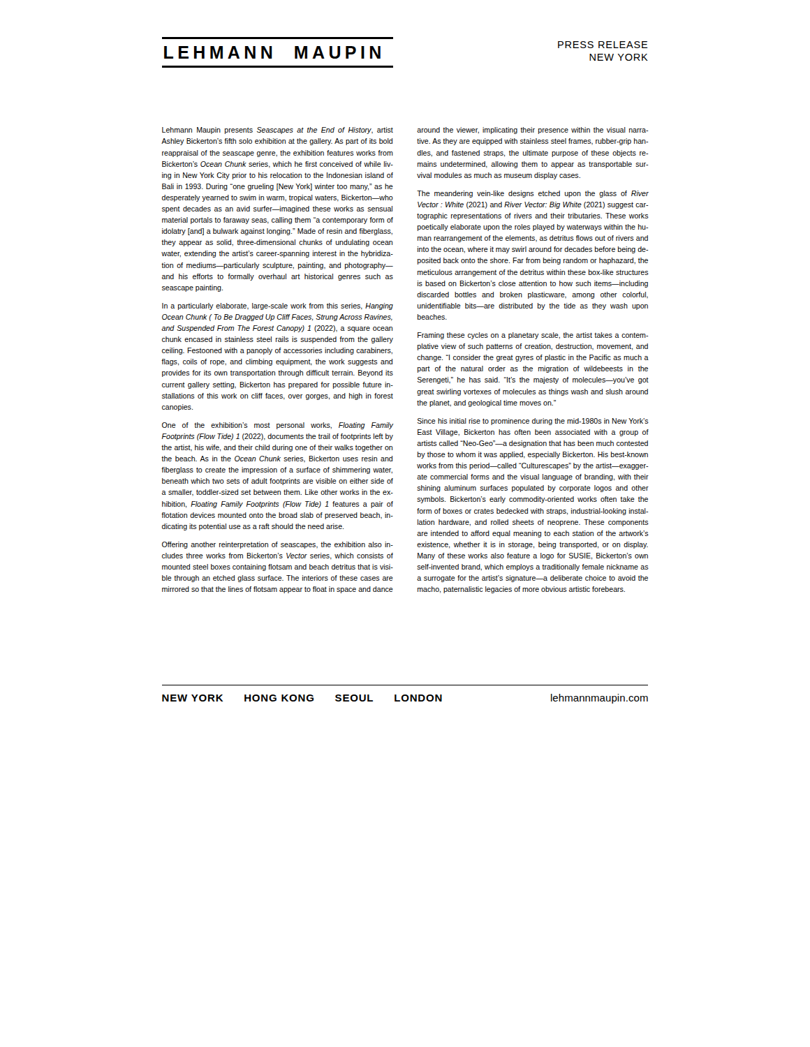LEHMANN MAUPIN
PRESS RELEASE
NEW YORK
Lehmann Maupin presents Seascapes at the End of History, artist Ashley Bickerton’s fifth solo exhibition at the gallery. As part of its bold reappraisal of the seascape genre, the exhibition features works from Bickerton’s Ocean Chunk series, which he first conceived of while living in New York City prior to his relocation to the Indonesian island of Bali in 1993. During “one grueling [New York] winter too many,” as he desperately yearned to swim in warm, tropical waters, Bickerton—who spent decades as an avid surfer—imagined these works as sensual material portals to faraway seas, calling them “a contemporary form of idolatry [and] a bulwark against longing.” Made of resin and fiberglass, they appear as solid, three-dimensional chunks of undulating ocean water, extending the artist’s career-spanning interest in the hybridization of mediums—particularly sculpture, painting, and photography—and his efforts to formally overhaul art historical genres such as seascape painting.
In a particularly elaborate, large-scale work from this series, Hanging Ocean Chunk ( To Be Dragged Up Cliff Faces, Strung Across Ravines, and Suspended From The Forest Canopy) 1 (2022), a square ocean chunk encased in stainless steel rails is suspended from the gallery ceiling. Festooned with a panoply of accessories including carabiners, flags, coils of rope, and climbing equipment, the work suggests and provides for its own transportation through difficult terrain. Beyond its current gallery setting, Bickerton has prepared for possible future installations of this work on cliff faces, over gorges, and high in forest canopies.
One of the exhibition’s most personal works, Floating Family Footprints (Flow Tide) 1 (2022), documents the trail of footprints left by the artist, his wife, and their child during one of their walks together on the beach. As in the Ocean Chunk series, Bickerton uses resin and fiberglass to create the impression of a surface of shimmering water, beneath which two sets of adult footprints are visible on either side of a smaller, toddler-sized set between them. Like other works in the exhibition, Floating Family Footprints (Flow Tide) 1 features a pair of flotation devices mounted onto the broad slab of preserved beach, indicating its potential use as a raft should the need arise.
Offering another reinterpretation of seascapes, the exhibition also includes three works from Bickerton’s Vector series, which consists of mounted steel boxes containing flotsam and beach detritus that is visible through an etched glass surface. The interiors of these cases are mirrored so that the lines of flotsam appear to float in space and dance around the viewer, implicating their presence within the visual narrative. As they are equipped with stainless steel frames, rubber-grip handles, and fastened straps, the ultimate purpose of these objects remains undetermined, allowing them to appear as transportable survival modules as much as museum display cases.
The meandering vein-like designs etched upon the glass of River Vector : White (2021) and River Vector: Big White (2021) suggest cartographic representations of rivers and their tributaries. These works poetically elaborate upon the roles played by waterways within the human rearrangement of the elements, as detritus flows out of rivers and into the ocean, where it may swirl around for decades before being deposited back onto the shore. Far from being random or haphazard, the meticulous arrangement of the detritus within these box-like structures is based on Bickerton’s close attention to how such items—including discarded bottles and broken plasticware, among other colorful, unidentifiable bits—are distributed by the tide as they wash upon beaches.
Framing these cycles on a planetary scale, the artist takes a contemplative view of such patterns of creation, destruction, movement, and change. “I consider the great gyres of plastic in the Pacific as much a part of the natural order as the migration of wildebeests in the Serengeti,” he has said. “It’s the majesty of molecules—you’ve got great swirling vortexes of molecules as things wash and slush around the planet, and geological time moves on.”
Since his initial rise to prominence during the mid-1980s in New York’s East Village, Bickerton has often been associated with a group of artists called “Neo-Geo”—a designation that has been much contested by those to whom it was applied, especially Bickerton. His best-known works from this period—called “Culturescapes” by the artist—exaggerate commercial forms and the visual language of branding, with their shining aluminum surfaces populated by corporate logos and other symbols. Bickerton’s early commodity-oriented works often take the form of boxes or crates bedecked with straps, industrial-looking installation hardware, and rolled sheets of neoprene. These components are intended to afford equal meaning to each station of the artwork’s existence, whether it is in storage, being transported, or on display. Many of these works also feature a logo for SUSIE, Bickerton’s own self-invented brand, which employs a traditionally female nickname as a surrogate for the artist’s signature—a deliberate choice to avoid the macho, paternalistic legacies of more obvious artistic forebears.
NEW YORK HONG KONG SEOUL LONDON
lehmannmaupin.com